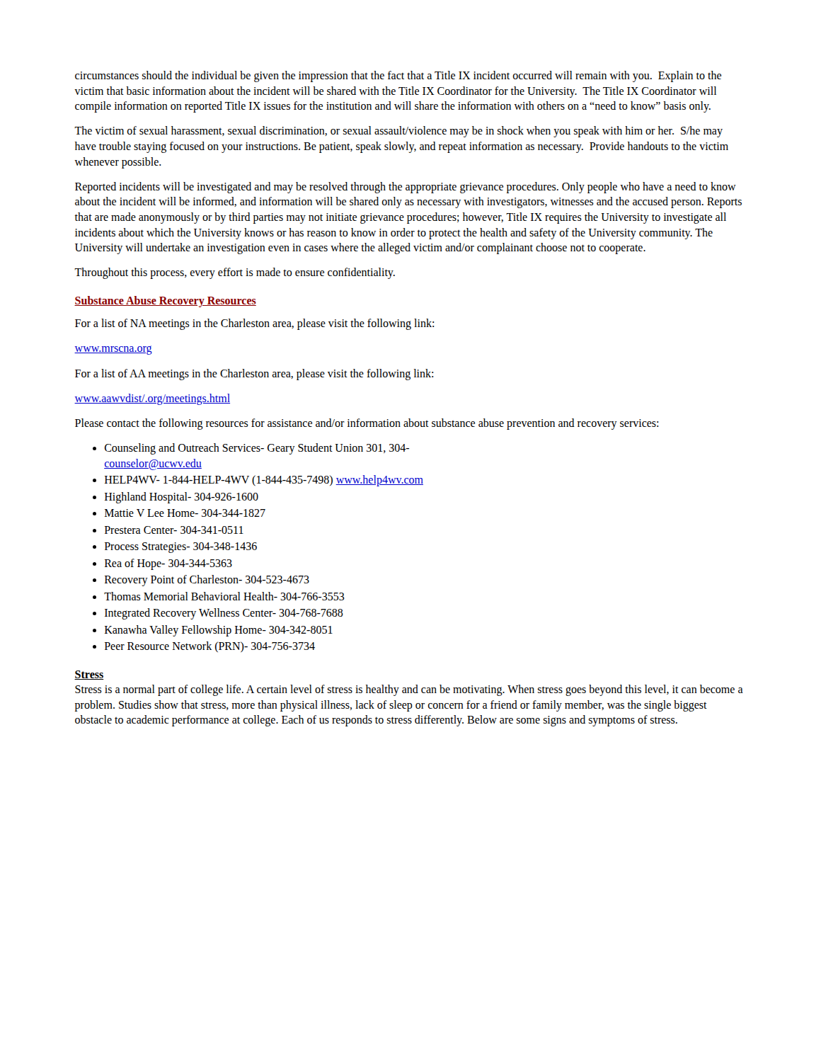circumstances should the individual be given the impression that the fact that a Title IX incident occurred will remain with you. Explain to the victim that basic information about the incident will be shared with the Title IX Coordinator for the University. The Title IX Coordinator will compile information on reported Title IX issues for the institution and will share the information with others on a “need to know” basis only.
The victim of sexual harassment, sexual discrimination, or sexual assault/violence may be in shock when you speak with him or her. S/he may have trouble staying focused on your instructions. Be patient, speak slowly, and repeat information as necessary. Provide handouts to the victim whenever possible.
Reported incidents will be investigated and may be resolved through the appropriate grievance procedures. Only people who have a need to know about the incident will be informed, and information will be shared only as necessary with investigators, witnesses and the accused person. Reports that are made anonymously or by third parties may not initiate grievance procedures; however, Title IX requires the University to investigate all incidents about which the University knows or has reason to know in order to protect the health and safety of the University community. The University will undertake an investigation even in cases where the alleged victim and/or complainant choose not to cooperate.
Throughout this process, every effort is made to ensure confidentiality.
Substance Abuse Recovery Resources
For a list of NA meetings in the Charleston area, please visit the following link:
www.mrscna.org
For a list of AA meetings in the Charleston area, please visit the following link:
www.aawvdist/.org/meetings.html
Please contact the following resources for assistance and/or information about substance abuse prevention and recovery services:
Counseling and Outreach Services- Geary Student Union 301, 304-
counselor@ucwv.edu
HELP4WV- 1-844-HELP-4WV (1-844-435-7498) www.help4wv.com
Highland Hospital- 304-926-1600
Mattie V Lee Home- 304-344-1827
Prestera Center- 304-341-0511
Process Strategies- 304-348-1436
Rea of Hope- 304-344-5363
Recovery Point of Charleston- 304-523-4673
Thomas Memorial Behavioral Health- 304-766-3553
Integrated Recovery Wellness Center- 304-768-7688
Kanawha Valley Fellowship Home- 304-342-8051
Peer Resource Network (PRN)- 304-756-3734
Stress
Stress is a normal part of college life. A certain level of stress is healthy and can be motivating. When stress goes beyond this level, it can become a problem. Studies show that stress, more than physical illness, lack of sleep or concern for a friend or family member, was the single biggest obstacle to academic performance at college. Each of us responds to stress differently. Below are some signs and symptoms of stress.